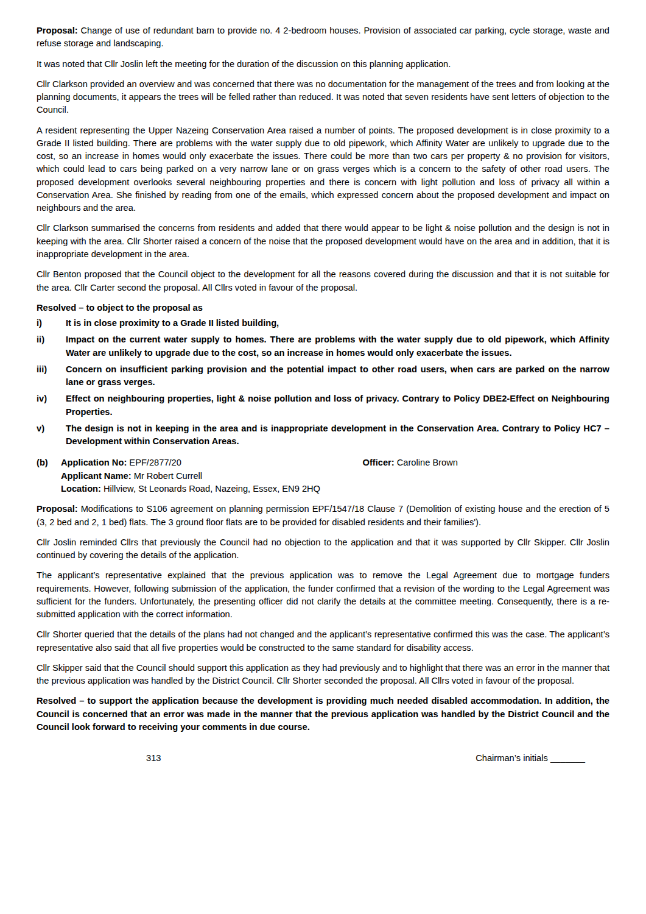Proposal: Change of use of redundant barn to provide no. 4 2-bedroom houses. Provision of associated car parking, cycle storage, waste and refuse storage and landscaping.
It was noted that Cllr Joslin left the meeting for the duration of the discussion on this planning application.
Cllr Clarkson provided an overview and was concerned that there was no documentation for the management of the trees and from looking at the planning documents, it appears the trees will be felled rather than reduced. It was noted that seven residents have sent letters of objection to the Council.
A resident representing the Upper Nazeing Conservation Area raised a number of points. The proposed development is in close proximity to a Grade II listed building. There are problems with the water supply due to old pipework, which Affinity Water are unlikely to upgrade due to the cost, so an increase in homes would only exacerbate the issues. There could be more than two cars per property & no provision for visitors, which could lead to cars being parked on a very narrow lane or on grass verges which is a concern to the safety of other road users. The proposed development overlooks several neighbouring properties and there is concern with light pollution and loss of privacy all within a Conservation Area. She finished by reading from one of the emails, which expressed concern about the proposed development and impact on neighbours and the area.
Cllr Clarkson summarised the concerns from residents and added that there would appear to be light & noise pollution and the design is not in keeping with the area. Cllr Shorter raised a concern of the noise that the proposed development would have on the area and in addition, that it is inappropriate development in the area.
Cllr Benton proposed that the Council object to the development for all the reasons covered during the discussion and that it is not suitable for the area. Cllr Carter second the proposal. All Cllrs voted in favour of the proposal.
Resolved – to object to the proposal as
i) It is in close proximity to a Grade II listed building,
ii) Impact on the current water supply to homes. There are problems with the water supply due to old pipework, which Affinity Water are unlikely to upgrade due to the cost, so an increase in homes would only exacerbate the issues.
iii) Concern on insufficient parking provision and the potential impact to other road users, when cars are parked on the narrow lane or grass verges.
iv) Effect on neighbouring properties, light & noise pollution and loss of privacy. Contrary to Policy DBE2-Effect on Neighbouring Properties.
v) The design is not in keeping in the area and is inappropriate development in the Conservation Area. Contrary to Policy HC7 – Development within Conservation Areas.
(b)
Application No: EPF/2877/20
Officer: Caroline Brown
Applicant Name: Mr Robert Currell
Location: Hillview, St Leonards Road, Nazeing, Essex, EN9 2HQ
Proposal: Modifications to S106 agreement on planning permission EPF/1547/18 Clause 7 (Demolition of existing house and the erection of 5 (3, 2 bed and 2, 1 bed) flats. The 3 ground floor flats are to be provided for disabled residents and their families').
Cllr Joslin reminded Cllrs that previously the Council had no objection to the application and that it was supported by Cllr Skipper. Cllr Joslin continued by covering the details of the application.
The applicant’s representative explained that the previous application was to remove the Legal Agreement due to mortgage funders requirements. However, following submission of the application, the funder confirmed that a revision of the wording to the Legal Agreement was sufficient for the funders. Unfortunately, the presenting officer did not clarify the details at the committee meeting. Consequently, there is a re-submitted application with the correct information.
Cllr Shorter queried that the details of the plans had not changed and the applicant’s representative confirmed this was the case. The applicant’s representative also said that all five properties would be constructed to the same standard for disability access.
Cllr Skipper said that the Council should support this application as they had previously and to highlight that there was an error in the manner that the previous application was handled by the District Council. Cllr Shorter seconded the proposal. All Cllrs voted in favour of the proposal.
Resolved – to support the application because the development is providing much needed disabled accommodation. In addition, the Council is concerned that an error was made in the manner that the previous application was handled by the District Council and the Council look forward to receiving your comments in due course.
313
Chairman’s initials _______